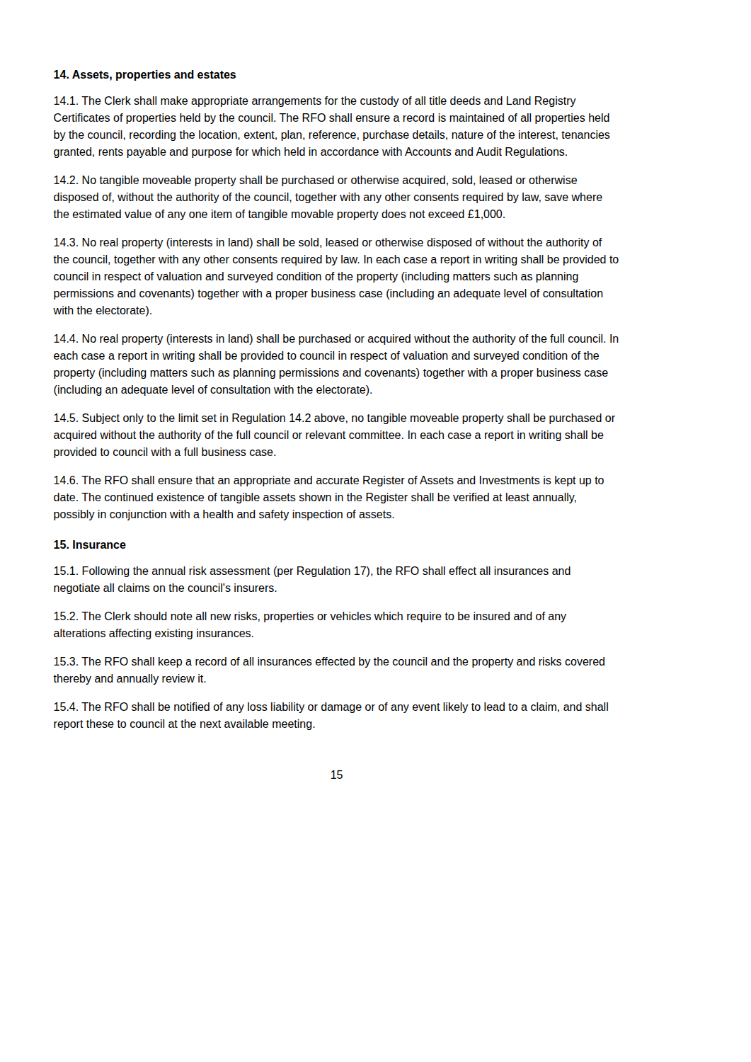14. Assets, properties and estates
14.1. The Clerk shall make appropriate arrangements for the custody of all title deeds and Land Registry Certificates of properties held by the council. The RFO shall ensure a record is maintained of all properties held by the council, recording the location, extent, plan, reference, purchase details, nature of the interest, tenancies granted, rents payable and purpose for which held in accordance with Accounts and Audit Regulations.
14.2. No tangible moveable property shall be purchased or otherwise acquired, sold, leased or otherwise disposed of, without the authority of the council, together with any other consents required by law, save where the estimated value of any one item of tangible movable property does not exceed £1,000.
14.3. No real property (interests in land) shall be sold, leased or otherwise disposed of without the authority of the council, together with any other consents required by law. In each case a report in writing shall be provided to council in respect of valuation and surveyed condition of the property (including matters such as planning permissions and covenants) together with a proper business case (including an adequate level of consultation with the electorate).
14.4. No real property (interests in land) shall be purchased or acquired without the authority of the full council. In each case a report in writing shall be provided to council in respect of valuation and surveyed condition of the property (including matters such as planning permissions and covenants) together with a proper business case (including an adequate level of consultation with the electorate).
14.5. Subject only to the limit set in Regulation 14.2 above, no tangible moveable property shall be purchased or acquired without the authority of the full council or relevant committee. In each case a report in writing shall be provided to council with a full business case.
14.6. The RFO shall ensure that an appropriate and accurate Register of Assets and Investments is kept up to date. The continued existence of tangible assets shown in the Register shall be verified at least annually, possibly in conjunction with a health and safety inspection of assets.
15. Insurance
15.1. Following the annual risk assessment (per Regulation 17), the RFO shall effect all insurances and negotiate all claims on the council's insurers.
15.2. The Clerk should note all new risks, properties or vehicles which require to be insured and of any alterations affecting existing insurances.
15.3. The RFO shall keep a record of all insurances effected by the council and the property and risks covered thereby and annually review it.
15.4. The RFO shall be notified of any loss liability or damage or of any event likely to lead to a claim, and shall report these to council at the next available meeting.
15